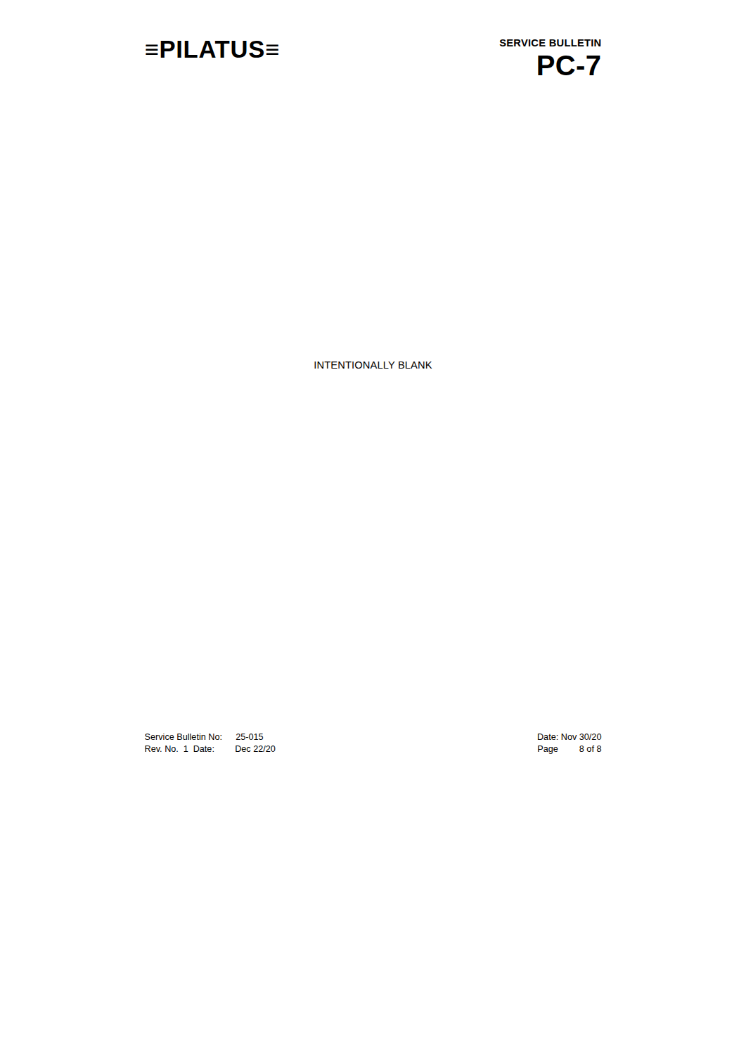≡PILATUS≡
SERVICE BULLETIN
PC-7
INTENTIONALLY BLANK
Service Bulletin No: 25-015
Date: Nov 30/20
Rev. No. 1 Date: Dec 22/20
Page8 of 8